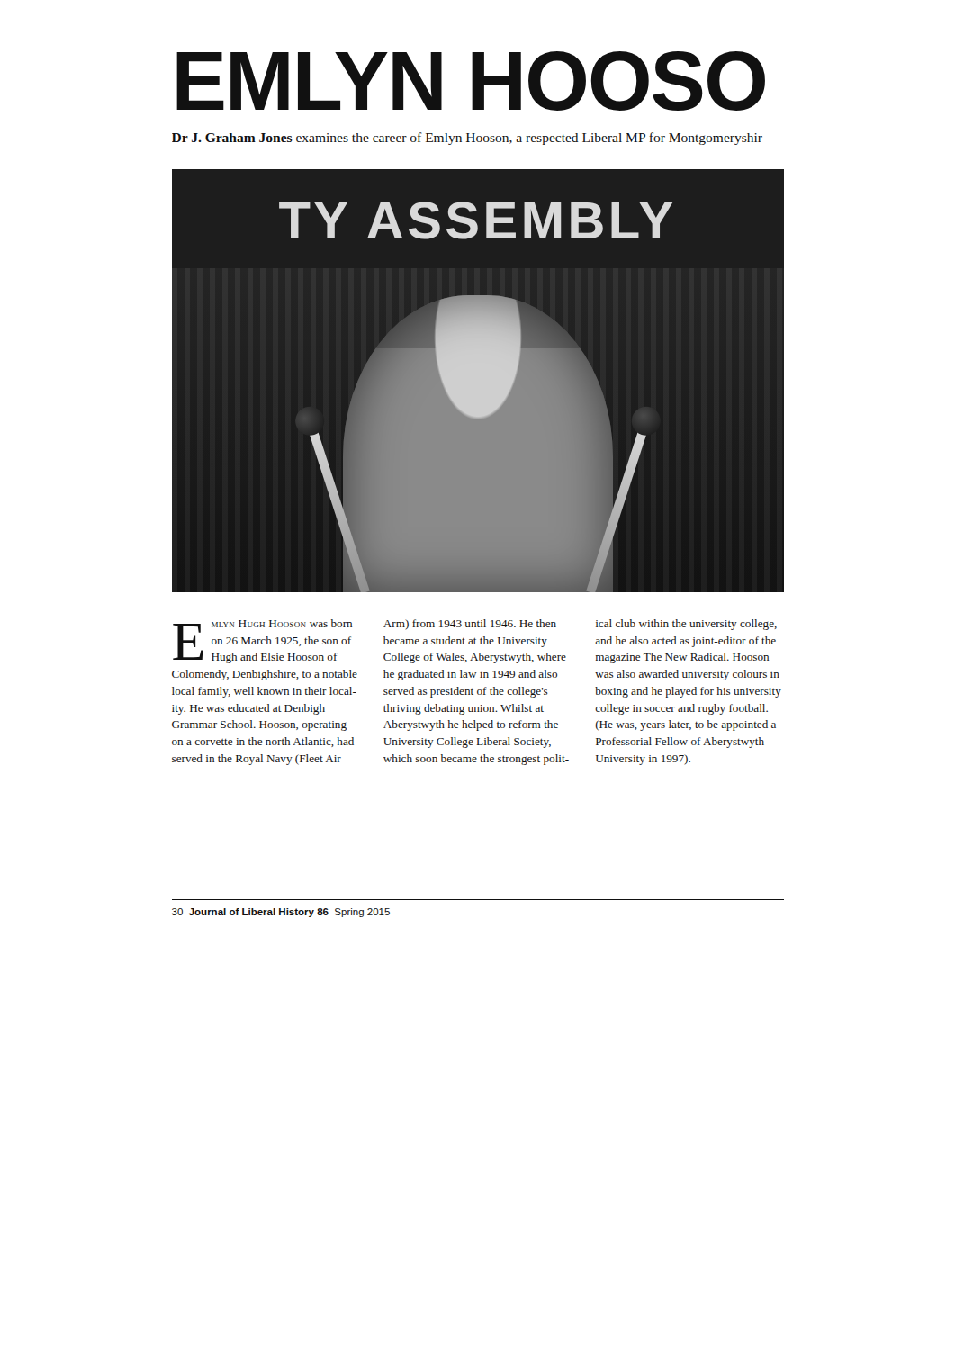Emlyn Hooso
Dr J. Graham Jones examines the career of Emlyn Hooson, a respected Liberal MP for Montgomeryshir
TY ASSEMBLY
Emlyn Hugh Hooson was born on 26 March 1925, the son of Hugh and Elsie Hooson of Colomendy, Denbighshire, to a notable local family, well known in their locality. He was educated at Denbigh Grammar School. Hooson, operating on a corvette in the north Atlantic, had served in the Royal Navy (Fleet Air Arm) from 1943 until 1946. He then became a student at the University College of Wales, Aberystwyth, where he graduated in law in 1949 and also served as president of the college's thriving debating union. Whilst at Aberystwyth he helped to reform the University College Liberal Society, which soon became the strongest political club within the university college, and he also acted as joint-editor of the magazine The New Radical. Hooson was also awarded university colours in boxing and he played for his university college in soccer and rugby football. (He was, years later, to be appointed a Professorial Fellow of Aberystwyth University in 1997).
30 Journal of Liberal History 86 Spring 2015